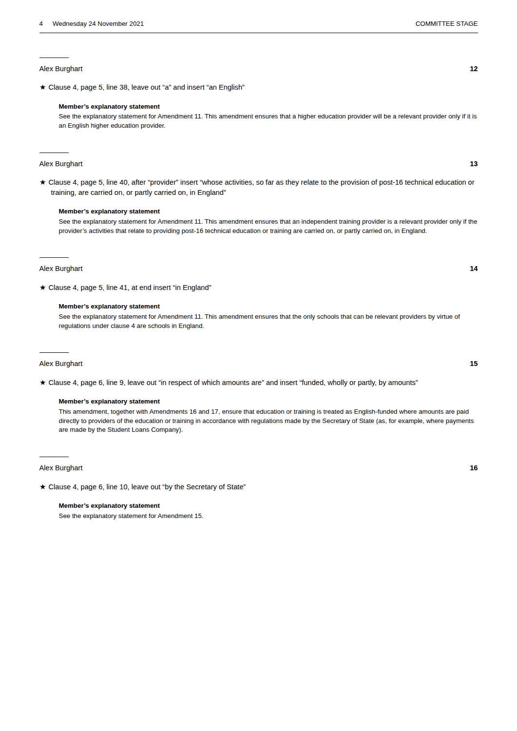4 Wednesday 24 November 2021
COMMITTEE STAGE
Alex Burghart 12
★Clause 4, page 5, line 38, leave out “a” and insert “an English”
Member’s explanatory statement
See the explanatory statement for Amendment 11. This amendment ensures that a higher education provider will be a relevant provider only if it is an English higher education provider.
Alex Burghart 13
★Clause 4, page 5, line 40, after “provider” insert “whose activities, so far as they relate to the provision of post-16 technical education or training, are carried on, or partly carried on, in England”
Member’s explanatory statement
See the explanatory statement for Amendment 11. This amendment ensures that an independent training provider is a relevant provider only if the provider’s activities that relate to providing post-16 technical education or training are carried on, or partly carried on, in England.
Alex Burghart 14
★Clause 4, page 5, line 41, at end insert “in England”
Member’s explanatory statement
See the explanatory statement for Amendment 11. This amendment ensures that the only schools that can be relevant providers by virtue of regulations under clause 4 are schools in England.
Alex Burghart 15
★Clause 4, page 6, line 9, leave out “in respect of which amounts are” and insert “funded, wholly or partly, by amounts”
Member’s explanatory statement
This amendment, together with Amendments 16 and 17, ensure that education or training is treated as English-funded where amounts are paid directly to providers of the education or training in accordance with regulations made by the Secretary of State (as, for example, where payments are made by the Student Loans Company).
Alex Burghart 16
★Clause 4, page 6, line 10, leave out “by the Secretary of State”
Member’s explanatory statement
See the explanatory statement for Amendment 15.